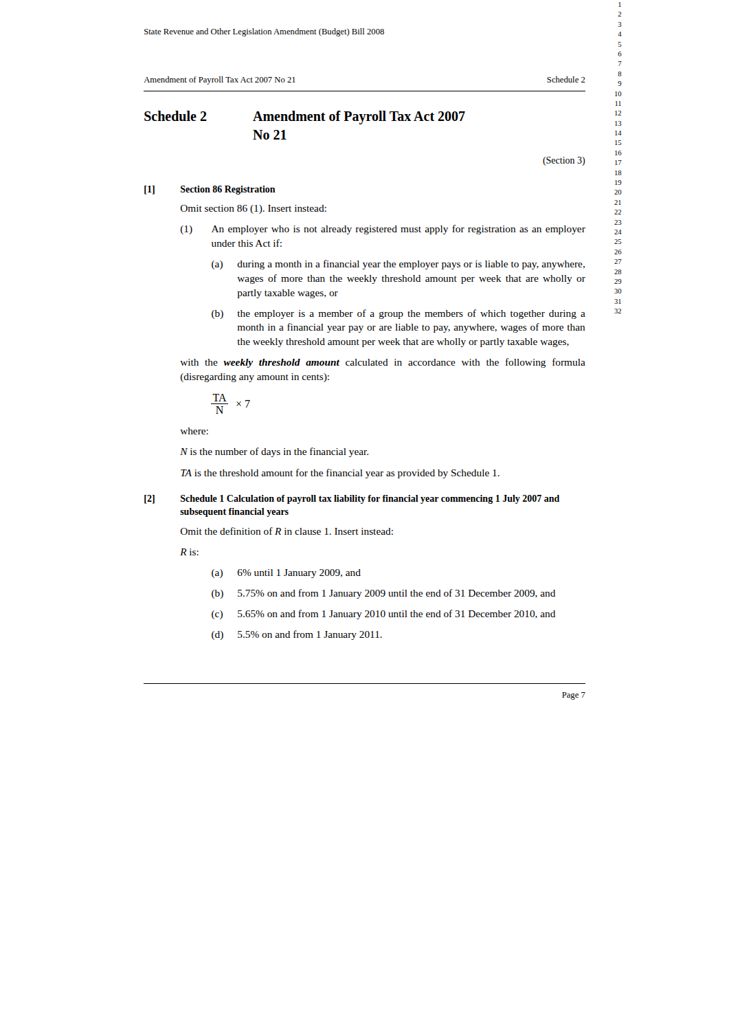State Revenue and Other Legislation Amendment (Budget) Bill 2008
Amendment of Payroll Tax Act 2007 No 21
Schedule 2
Schedule 2
Amendment of Payroll Tax Act 2007
No 21
(Section 3)
[1]
Section 86 Registration
Omit section 86 (1). Insert instead:
(1)
An employer who is not already registered must apply for registration as an employer under this Act if:
(a)
during a month in a financial year the employer pays or is liable to pay, anywhere, wages of more than the weekly threshold amount per week that are wholly or partly taxable wages, or
(b)
the employer is a member of a group the members of which together during a month in a financial year pay or are liable to pay, anywhere, wages of more than the weekly threshold amount per week that are wholly or partly taxable wages,
with the weekly threshold amount calculated in accordance with the following formula (disregarding any amount in cents):
TA N × 7
where:
N is the number of days in the financial year.
TA is the threshold amount for the financial year as provided by Schedule 1.
[2]
Schedule 1 Calculation of payroll tax liability for financial year commencing 1 July 2007 and subsequent financial years
Omit the definition of R in clause 1. Insert instead:
R is:
(a)
6% until 1 January 2009, and
(b)
5.75% on and from 1 January 2009 until the end of 31 December 2009, and
(c)
5.65% on and from 1 January 2010 until the end of 31 December 2010, and
(d)
5.5% on and from 1 January 2011.
Page 7
1
2
3
4
5
6
7
8
9
10
11
12
13
14
15
16
17
18
19
20
21
22
23
24
25
26
27
28
29
30
31
32